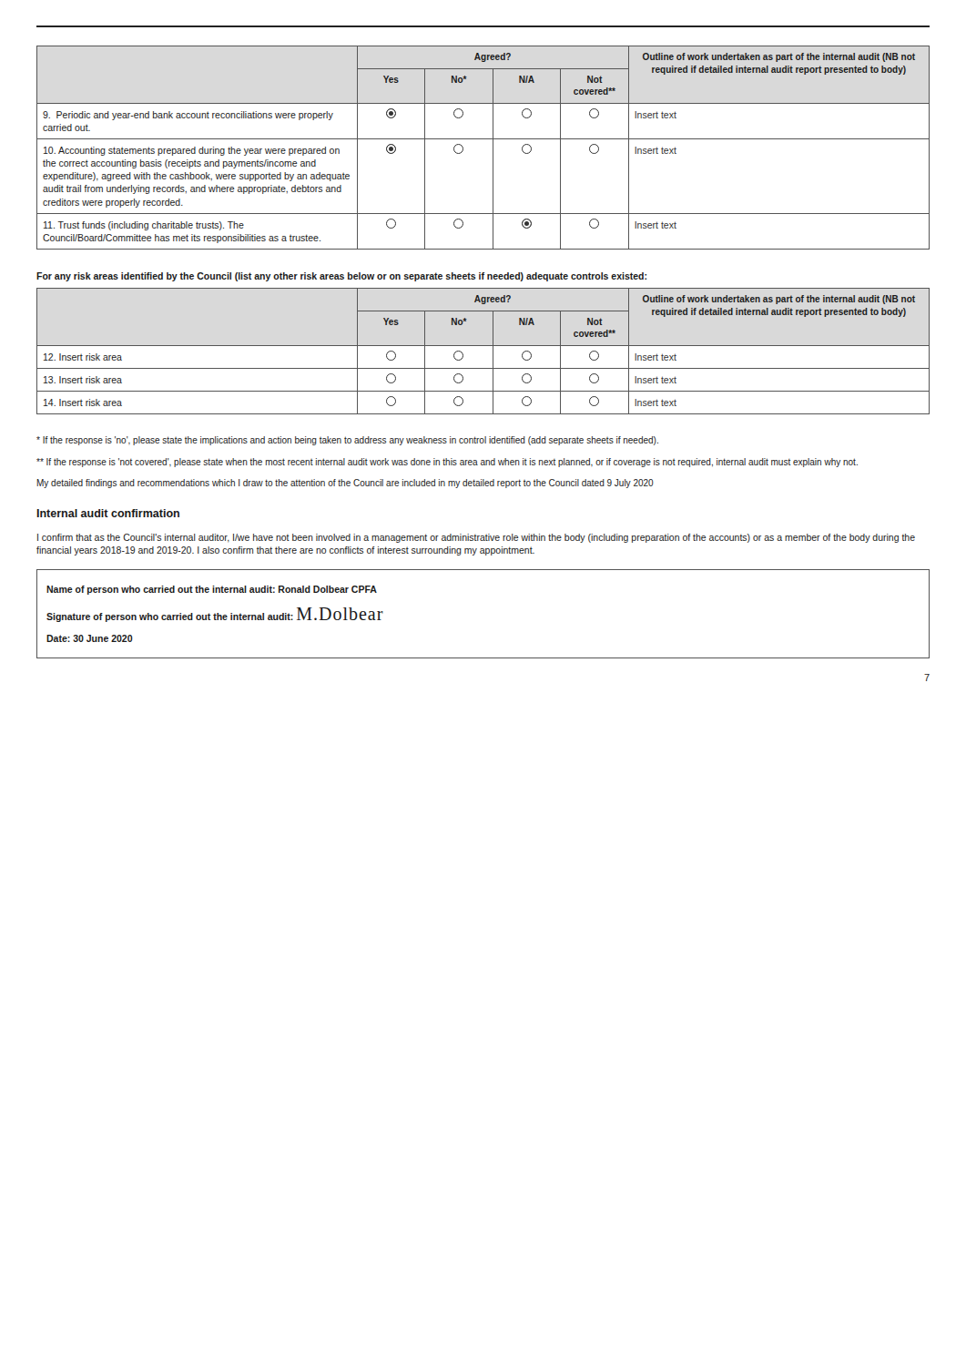| | Agreed? | Outline of work undertaken as part of the internal audit (NB not required if detailed internal audit report presented to body) |
| --- | --- | --- |
| Yes | No* | N/A | Not covered** |
| 9. Periodic and year-end bank account reconciliations were properly carried out. | | | | | Insert text |
| 10. Accounting statements prepared during the year were prepared on the correct accounting basis (receipts and payments/income and expenditure), agreed with the cashbook, were supported by an adequate audit trail from underlying records, and where appropriate, debtors and creditors were properly recorded. | | | | | Insert text |
| 11. Trust funds (including charitable trusts). The Council/Board/Committee has met its responsibilities as a trustee. | | | | | Insert text |
For any risk areas identified by the Council (list any other risk areas below or on separate sheets if needed) adequate controls existed:
| | Agreed? | Outline of work undertaken as part of the internal audit (NB not required if detailed internal audit report presented to body) |
| --- | --- | --- |
| Yes | No* | N/A | Not covered** |
| 12. Insert risk area | | | | | Insert text |
| 13. Insert risk area | | | | | Insert text |
| 14. Insert risk area | | | | | Insert text |
* If the response is 'no', please state the implications and action being taken to address any weakness in control identified (add separate sheets if needed).
** If the response is 'not covered', please state when the most recent internal audit work was done in this area and when it is next planned, or if coverage is not required, internal audit must explain why not.
My detailed findings and recommendations which I draw to the attention of the Council are included in my detailed report to the Council dated 9 July 2020
Internal audit confirmation
I confirm that as the Council's internal auditor, I/we have not been involved in a management or administrative role within the body (including preparation of the accounts) or as a member of the body during the financial years 2018-19 and 2019-20. I also confirm that there are no conflicts of interest surrounding my appointment.
Name of person who carried out the internal audit: Ronald Dolbear CPFA
Signature of person who carried out the internal audit: M.Dolbear
Date: 30 June 2020
7